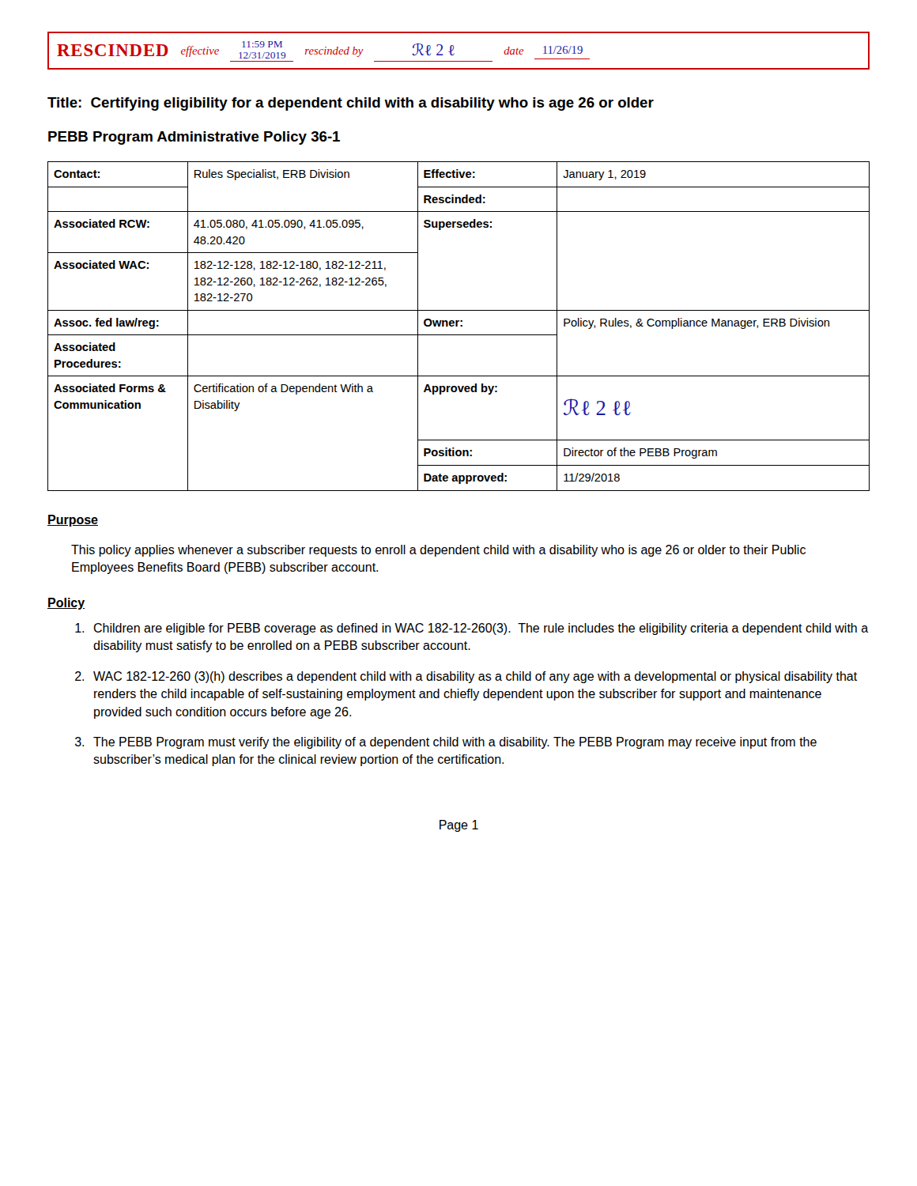RESCINDED effective 11:59 PM 12/31/2019 rescinded by ℛℓ 2 ℓ date 11/26/19
Title: Certifying eligibility for a dependent child with a disability who is age 26 or older
PEBB Program Administrative Policy 36-1
| Contact: | Rules Specialist, ERB Division | Effective: | January 1, 2019 |
| | Rescinded: | |
| Associated RCW: | 41.05.080, 41.05.090, 41.05.095, 48.20.420 | Supersedes: | |
| Associated WAC: | 182-12-128, 182-12-180, 182-12-211, 182-12-260, 182-12-262, 182-12-265, 182-12-270 |
| Assoc. fed law/reg: | | Owner: | Policy, Rules, & Compliance Manager, ERB Division |
| Associated Procedures: | | |
| Associated Forms & Communication | Certification of a Dependent With a Disability | Approved by: | ℛℓ 2 ℓℓ |
| Position: | Director of the PEBB Program |
| Date approved: | 11/29/2018 |
Purpose
This policy applies whenever a subscriber requests to enroll a dependent child with a disability who is age 26 or older to their Public Employees Benefits Board (PEBB) subscriber account.
Policy
Children are eligible for PEBB coverage as defined in WAC 182-12-260(3). The rule includes the eligibility criteria a dependent child with a disability must satisfy to be enrolled on a PEBB subscriber account.
WAC 182-12-260 (3)(h) describes a dependent child with a disability as a child of any age with a developmental or physical disability that renders the child incapable of self-sustaining employment and chiefly dependent upon the subscriber for support and maintenance provided such condition occurs before age 26.
The PEBB Program must verify the eligibility of a dependent child with a disability. The PEBB Program may receive input from the subscriber’s medical plan for the clinical review portion of the certification.
Page 1